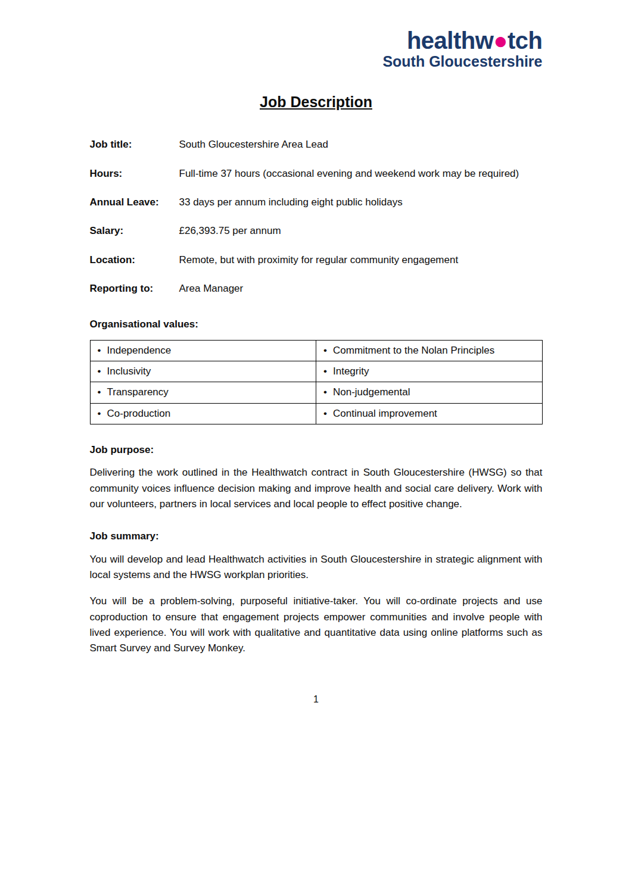healthw●tch
South Gloucestershire
Job Description
Job title:
South Gloucestershire Area Lead
Hours:
Full-time 37 hours (occasional evening and weekend work may be required)
Annual Leave:
33 days per annum including eight public holidays
Salary:
£26,393.75 per annum
Location:
Remote, but with proximity for regular community engagement
Reporting to:
Area Manager
Organisational values:
| Independence | Commitment to the Nolan Principles |
| Inclusivity | Integrity |
| Transparency | Non-judgemental |
| Co-production | Continual improvement |
Job purpose:
Delivering the work outlined in the Healthwatch contract in South Gloucestershire (HWSG) so that community voices influence decision making and improve health and social care delivery. Work with our volunteers, partners in local services and local people to effect positive change.
Job summary:
You will develop and lead Healthwatch activities in South Gloucestershire in strategic alignment with local systems and the HWSG workplan priorities.
You will be a problem-solving, purposeful initiative-taker. You will co-ordinate projects and use coproduction to ensure that engagement projects empower communities and involve people with lived experience. You will work with qualitative and quantitative data using online platforms such as Smart Survey and Survey Monkey.
1